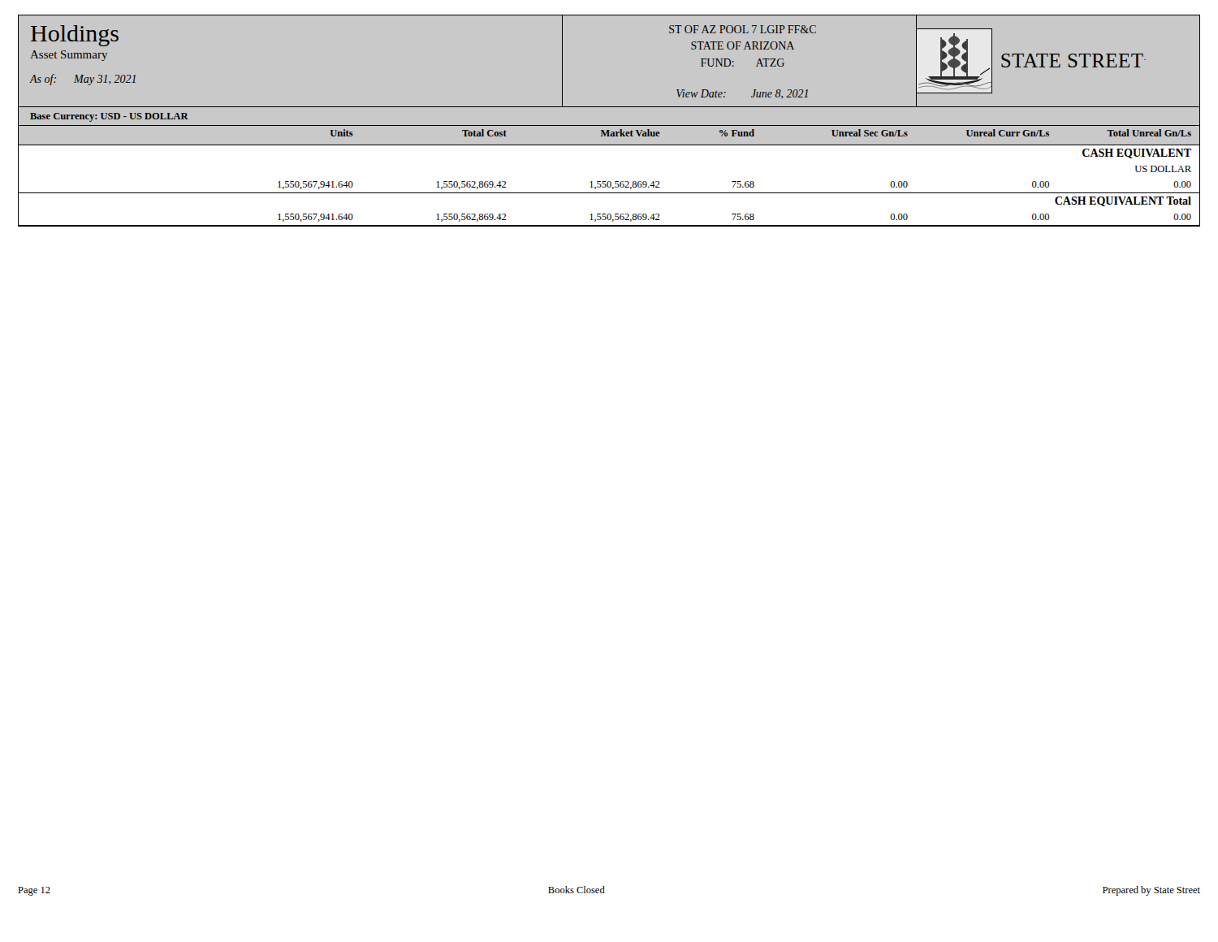Holdings
Asset Summary
As of: May 31, 2021
ST OF AZ POOL 7 LGIP FF&C
STATE OF ARIZONA
FUND: ATZG
View Date: June 8, 2021
STATE STREET.
Base Currency: USD - US DOLLAR
| | Units | Total Cost | Market Value | % Fund | Unreal Sec Gn/Ls | Unreal Curr Gn/Ls | Total Unreal Gn/Ls |
| --- | --- | --- | --- | --- | --- | --- | --- |
| CASH EQUIVALENT |
| US DOLLAR |
| | 1,550,567,941.640 | 1,550,562,869.42 | 1,550,562,869.42 | 75.68 | 0.00 | 0.00 | 0.00 |
| CASH EQUIVALENT Total |
| | 1,550,567,941.640 | 1,550,562,869.42 | 1,550,562,869.42 | 75.68 | 0.00 | 0.00 | 0.00 |
Page 12
Books Closed
Prepared by State Street